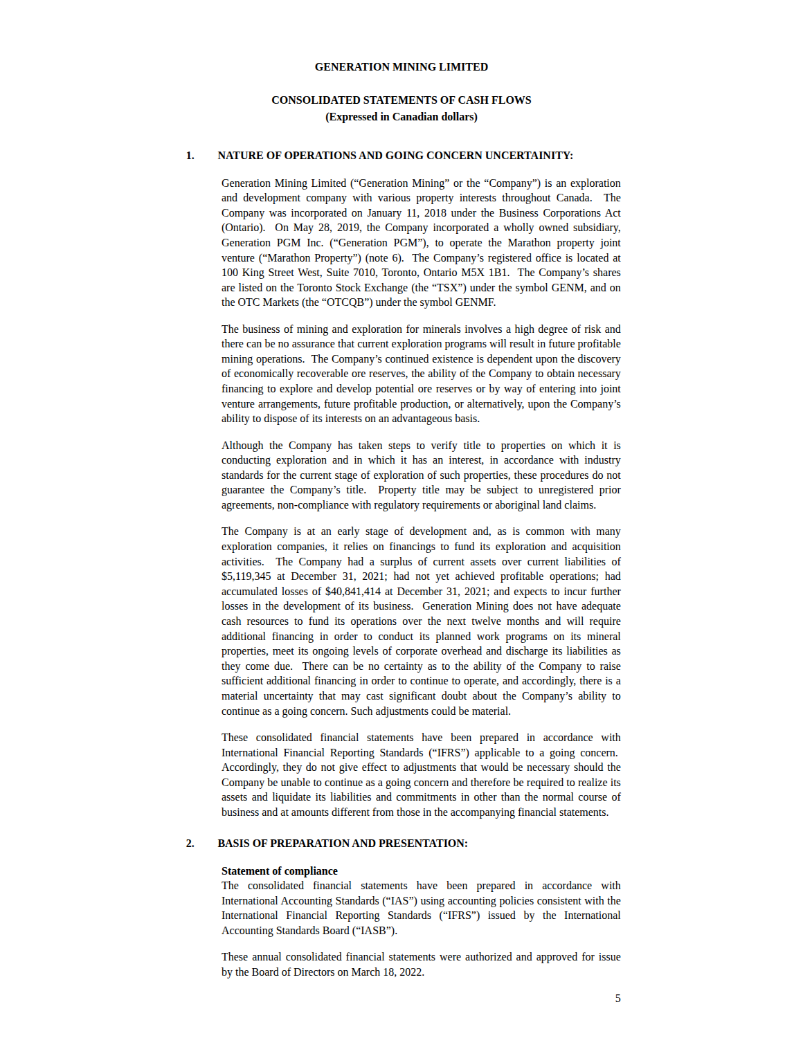GENERATION MINING LIMITED
CONSOLIDATED STATEMENTS OF CASH FLOWS
(Expressed in Canadian dollars)
1.
NATURE OF OPERATIONS AND GOING CONCERN UNCERTAINITY:
Generation Mining Limited (“Generation Mining” or the “Company”) is an exploration and development company with various property interests throughout Canada. The Company was incorporated on January 11, 2018 under the Business Corporations Act (Ontario). On May 28, 2019, the Company incorporated a wholly owned subsidiary, Generation PGM Inc. (“Generation PGM”), to operate the Marathon property joint venture (“Marathon Property”) (note 6). The Company’s registered office is located at 100 King Street West, Suite 7010, Toronto, Ontario M5X 1B1. The Company’s shares are listed on the Toronto Stock Exchange (the “TSX”) under the symbol GENM, and on the OTC Markets (the “OTCQB”) under the symbol GENMF.
The business of mining and exploration for minerals involves a high degree of risk and there can be no assurance that current exploration programs will result in future profitable mining operations. The Company’s continued existence is dependent upon the discovery of economically recoverable ore reserves, the ability of the Company to obtain necessary financing to explore and develop potential ore reserves or by way of entering into joint venture arrangements, future profitable production, or alternatively, upon the Company’s ability to dispose of its interests on an advantageous basis.
Although the Company has taken steps to verify title to properties on which it is conducting exploration and in which it has an interest, in accordance with industry standards for the current stage of exploration of such properties, these procedures do not guarantee the Company’s title. Property title may be subject to unregistered prior agreements, non-compliance with regulatory requirements or aboriginal land claims.
The Company is at an early stage of development and, as is common with many exploration companies, it relies on financings to fund its exploration and acquisition activities. The Company had a surplus of current assets over current liabilities of $5,119,345 at December 31, 2021; had not yet achieved profitable operations; had accumulated losses of $40,841,414 at December 31, 2021; and expects to incur further losses in the development of its business. Generation Mining does not have adequate cash resources to fund its operations over the next twelve months and will require additional financing in order to conduct its planned work programs on its mineral properties, meet its ongoing levels of corporate overhead and discharge its liabilities as they come due. There can be no certainty as to the ability of the Company to raise sufficient additional financing in order to continue to operate, and accordingly, there is a material uncertainty that may cast significant doubt about the Company’s ability to continue as a going concern. Such adjustments could be material.
These consolidated financial statements have been prepared in accordance with International Financial Reporting Standards (“IFRS”) applicable to a going concern. Accordingly, they do not give effect to adjustments that would be necessary should the Company be unable to continue as a going concern and therefore be required to realize its assets and liquidate its liabilities and commitments in other than the normal course of business and at amounts different from those in the accompanying financial statements.
2.
BASIS OF PREPARATION AND PRESENTATION:
Statement of compliance
The consolidated financial statements have been prepared in accordance with International Accounting Standards (“IAS”) using accounting policies consistent with the International Financial Reporting Standards (“IFRS”) issued by the International Accounting Standards Board (“IASB”).
These annual consolidated financial statements were authorized and approved for issue by the Board of Directors on March 18, 2022.
5